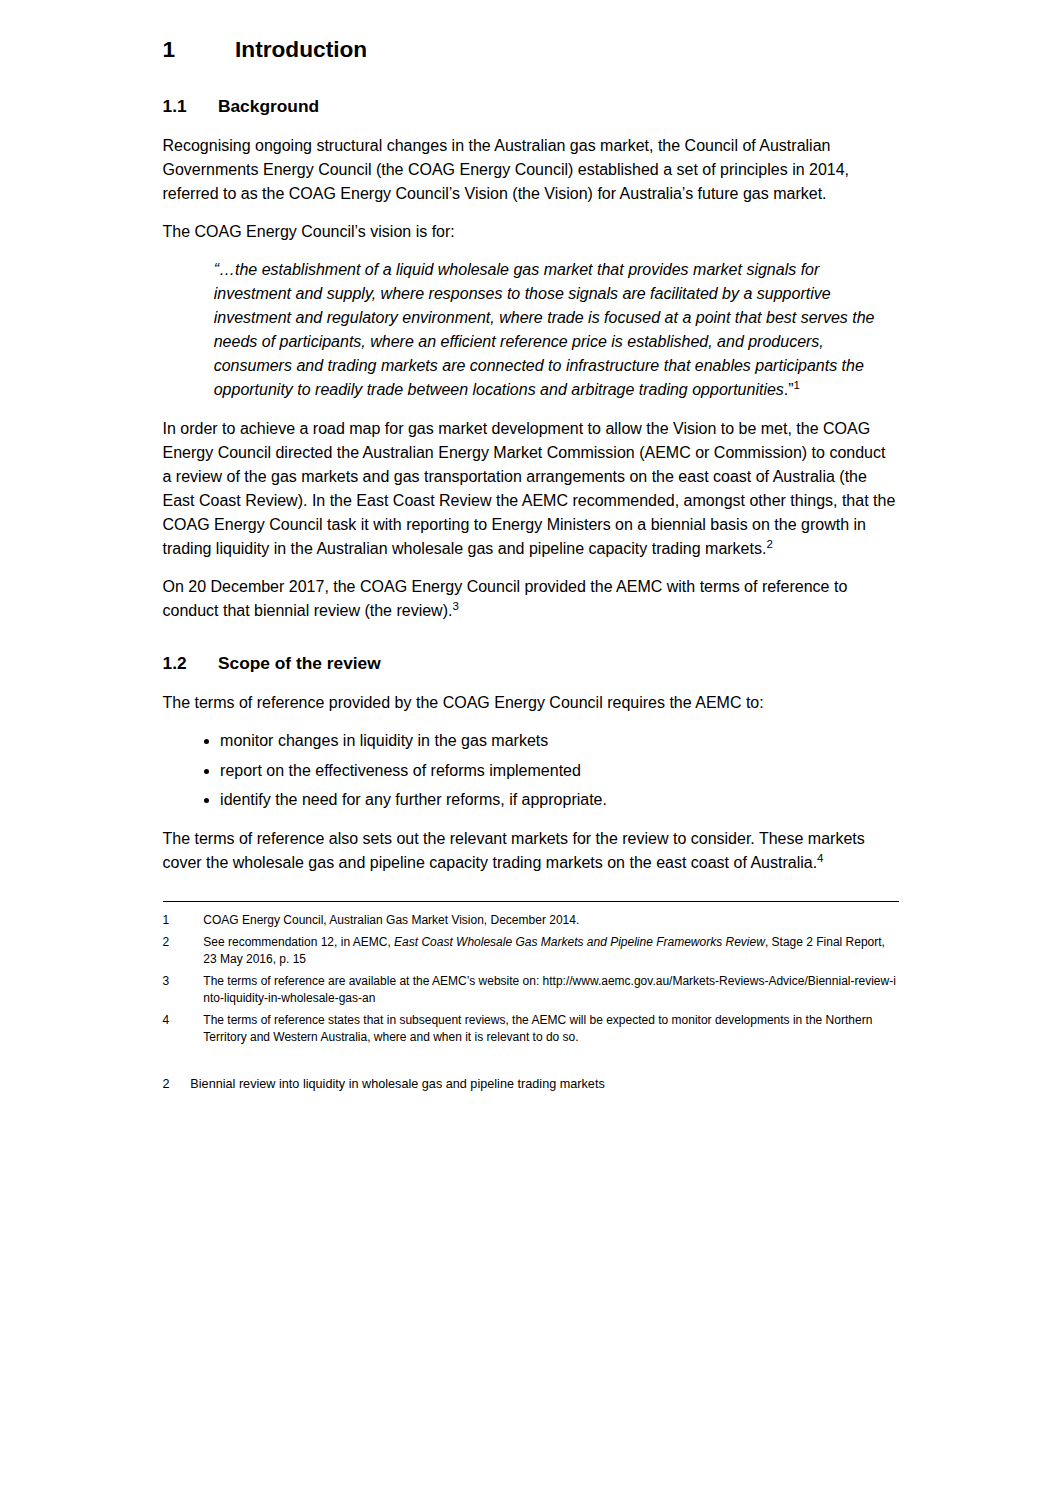1 Introduction
1.1 Background
Recognising ongoing structural changes in the Australian gas market, the Council of Australian Governments Energy Council (the COAG Energy Council) established a set of principles in 2014, referred to as the COAG Energy Council’s Vision (the Vision) for Australia’s future gas market.
The COAG Energy Council’s vision is for:
“…the establishment of a liquid wholesale gas market that provides market signals for investment and supply, where responses to those signals are facilitated by a supportive investment and regulatory environment, where trade is focused at a point that best serves the needs of participants, where an efficient reference price is established, and producers, consumers and trading markets are connected to infrastructure that enables participants the opportunity to readily trade between locations and arbitrage trading opportunities.”1
In order to achieve a road map for gas market development to allow the Vision to be met, the COAG Energy Council directed the Australian Energy Market Commission (AEMC or Commission) to conduct a review of the gas markets and gas transportation arrangements on the east coast of Australia (the East Coast Review). In the East Coast Review the AEMC recommended, amongst other things, that the COAG Energy Council task it with reporting to Energy Ministers on a biennial basis on the growth in trading liquidity in the Australian wholesale gas and pipeline capacity trading markets.2
On 20 December 2017, the COAG Energy Council provided the AEMC with terms of reference to conduct that biennial review (the review).3
1.2 Scope of the review
The terms of reference provided by the COAG Energy Council requires the AEMC to:
monitor changes in liquidity in the gas markets
report on the effectiveness of reforms implemented
identify the need for any further reforms, if appropriate.
The terms of reference also sets out the relevant markets for the review to consider. These markets cover the wholesale gas and pipeline capacity trading markets on the east coast of Australia.4
COAG Energy Council, Australian Gas Market Vision, December 2014.
See recommendation 12, in AEMC, East Coast Wholesale Gas Markets and Pipeline Frameworks Review, Stage 2 Final Report, 23 May 2016, p. 15
The terms of reference are available at the AEMC’s website on: http://www.aemc.gov.au/Markets-Reviews-Advice/Biennial-review-into-liquidity-in-wholesale-gas-an
The terms of reference states that in subsequent reviews, the AEMC will be expected to monitor developments in the Northern Territory and Western Australia, where and when it is relevant to do so.
2 Biennial review into liquidity in wholesale gas and pipeline trading markets